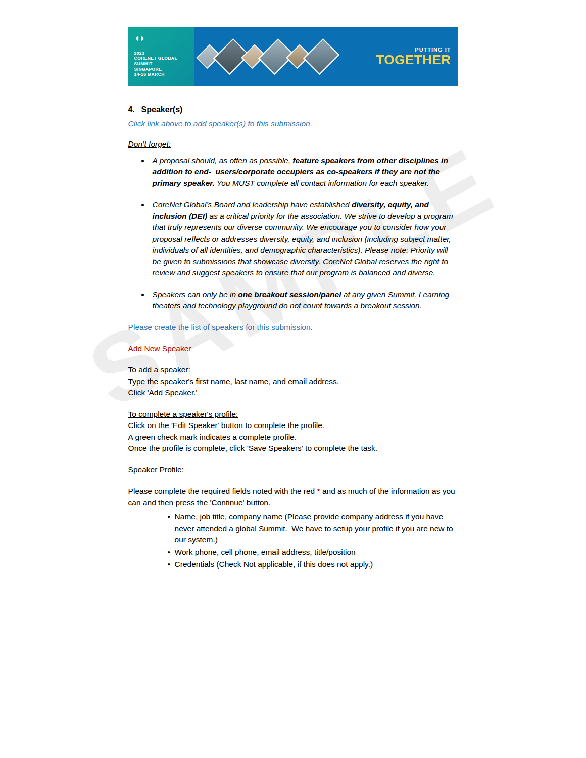◖◗
2023 CORENET GLOBAL SUMMIT SINGAPORE 14-16 MARCH
PUTTING IT TOGETHER
SAMPLE
4. Speaker(s)
Click link above to add speaker(s) to this submission.
Don’t forget:
A proposal should, as often as possible, feature speakers from other disciplines in addition to end- users/corporate occupiers as co-speakers if they are not the primary speaker. You MUST complete all contact information for each speaker.
CoreNet Global’s Board and leadership have established diversity, equity, and inclusion (DEI) as a critical priority for the association. We strive to develop a program that truly represents our diverse community. We encourage you to consider how your proposal reflects or addresses diversity, equity, and inclusion (including subject matter, individuals of all identities, and demographic characteristics). Please note: Priority will be given to submissions that showcase diversity. CoreNet Global reserves the right to review and suggest speakers to ensure that our program is balanced and diverse.
Speakers can only be in one breakout session/panel at any given Summit. Learning theaters and technology playground do not count towards a breakout session.
Please create the list of speakers for this submission.
Add New Speaker
To add a speaker:
Type the speaker's first name, last name, and email address.
Click 'Add Speaker.'
To complete a speaker's profile:
Click on the 'Edit Speaker' button to complete the profile.
A green check mark indicates a complete profile.
Once the profile is complete, click 'Save Speakers' to complete the task.
Speaker Profile:
Please complete the required fields noted with the red * and as much of the information as you can and then press the 'Continue' button.
Name, job title, company name (Please provide company address if you have never attended a global Summit. We have to setup your profile if you are new to our system.)
Work phone, cell phone, email address, title/position
Credentials (Check Not applicable, if this does not apply.)